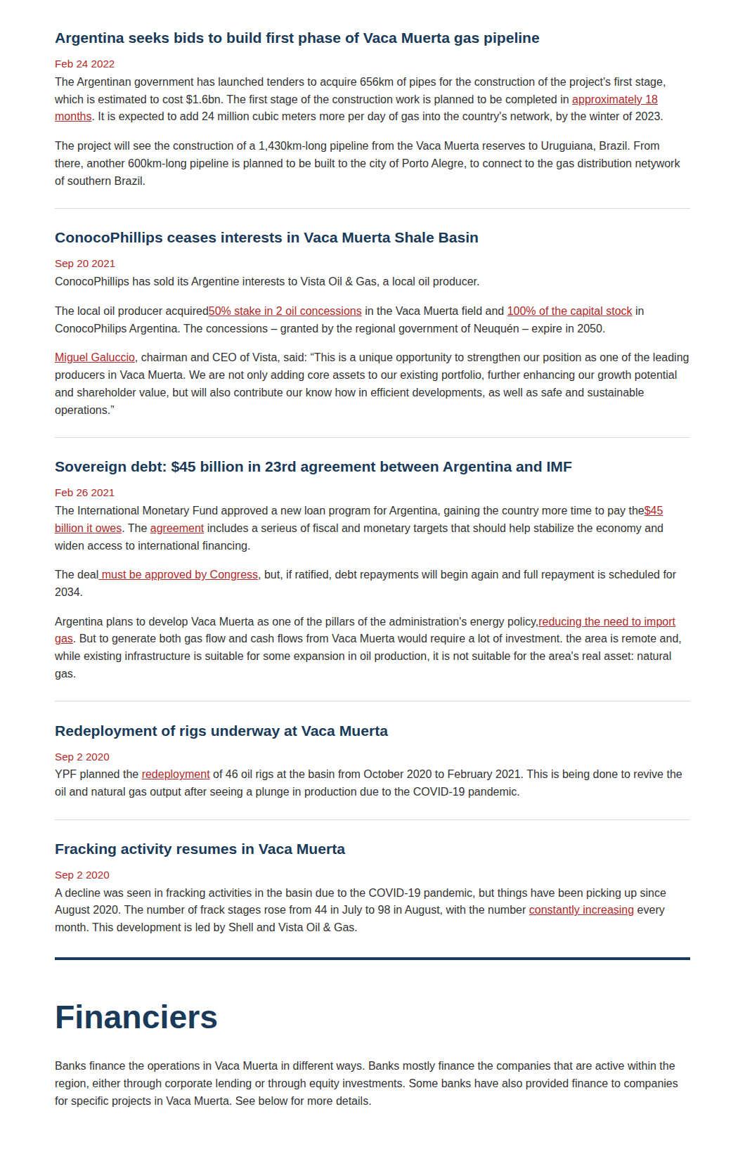Argentina seeks bids to build first phase of Vaca Muerta gas pipeline
Feb 24 2022
The Argentinan government has launched tenders to acquire 656km of pipes for the construction of the project's first stage, which is estimated to cost $1.6bn. The first stage of the construction work is planned to be completed in approximately 18 months. It is expected to add 24 million cubic meters more per day of gas into the country's network, by the winter of 2023.
The project will see the construction of a 1,430km-long pipeline from the Vaca Muerta reserves to Uruguiana, Brazil. From there, another 600km-long pipeline is planned to be built to the city of Porto Alegre, to connect to the gas distribution netywork of southern Brazil.
ConocoPhillips ceases interests in Vaca Muerta Shale Basin
Sep 20 2021
ConocoPhillips has sold its Argentine interests to Vista Oil & Gas, a local oil producer.
The local oil producer acquired50% stake in 2 oil concessions in the Vaca Muerta field and 100% of the capital stock in ConocoPhilips Argentina. The concessions – granted by the regional government of Neuquén – expire in 2050.
Miguel Galuccio, chairman and CEO of Vista, said: “This is a unique opportunity to strengthen our position as one of the leading producers in Vaca Muerta. We are not only adding core assets to our existing portfolio, further enhancing our growth potential and shareholder value, but will also contribute our know how in efficient developments, as well as safe and sustainable operations.”
Sovereign debt: $45 billion in 23rd agreement between Argentina and IMF
Feb 26 2021
The International Monetary Fund approved a new loan program for Argentina, gaining the country more time to pay the$45 billion it owes. The agreement includes a serieus of fiscal and monetary targets that should help stabilize the economy and widen access to international financing.
The deal must be approved by Congress, but, if ratified, debt repayments will begin again and full repayment is scheduled for 2034.
Argentina plans to develop Vaca Muerta as one of the pillars of the administration's energy policy,reducing the need to import gas. But to generate both gas flow and cash flows from Vaca Muerta would require a lot of investment. the area is remote and, while existing infrastructure is suitable for some expansion in oil production, it is not suitable for the area's real asset: natural gas.
Redeployment of rigs underway at Vaca Muerta
Sep 2 2020
YPF planned the redeployment of 46 oil rigs at the basin from October 2020 to February 2021. This is being done to revive the oil and natural gas output after seeing a plunge in production due to the COVID-19 pandemic.
Fracking activity resumes in Vaca Muerta
Sep 2 2020
A decline was seen in fracking activities in the basin due to the COVID-19 pandemic, but things have been picking up since August 2020. The number of frack stages rose from 44 in July to 98 in August, with the number constantly increasing every month. This development is led by Shell and Vista Oil & Gas.
Financiers
Banks finance the operations in Vaca Muerta in different ways. Banks mostly finance the companies that are active within the region, either through corporate lending or through equity investments. Some banks have also provided finance to companies for specific projects in Vaca Muerta. See below for more details.